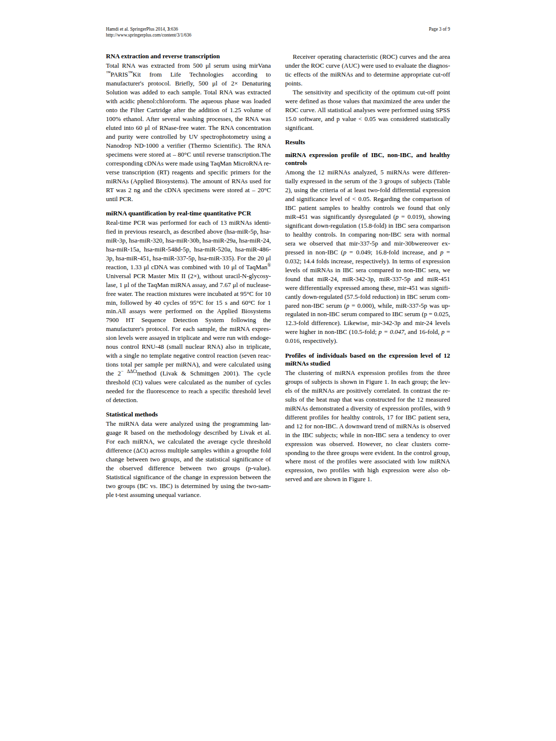Hamdi et al. SpringerPlus 2014, 3:636
http://www.springerplus.com/content/3/1/636
Page 3 of 9
RNA extraction and reverse transcription
Total RNA was extracted from 500 μl serum using mirVana ™PARIS™Kit from Life Technologies according to manufacturer's protocol. Briefly, 500 μl of 2× Denaturing Solution was added to each sample. Total RNA was extracted with acidic phenol:chloroform. The aqueous phase was loaded onto the Filter Cartridge after the addition of 1.25 volume of 100% ethanol. After several washing processes, the RNA was eluted into 60 μl of RNase-free water. The RNA concentration and purity were controlled by UV spectrophotometry using a Nanodrop ND-1000 a verifier (Thermo Scientific). The RNA specimens were stored at – 80°C until reverse transcription.The corresponding cDNAs were made using TaqMan MicroRNA reverse transcription (RT) reagents and specific primers for the miRNAs (Applied Biosystems). The amount of RNAs used for RT was 2 ng and the cDNA specimens were stored at – 20°C until PCR.
miRNA quantification by real-time quantitative PCR
Real-time PCR was performed for each of 13 miRNAs identified in previous research, as described above (hsa-miR-5p, hsa-miR-3p, hsa-miR-320, hsa-miR-30b, hsa-miR-29a, hsa-miR-24, hsa-miR-15a, hsa-miR-548d-5p, hsa-miR-520a, hsa-miR-486-3p, hsa-miR-451, hsa-miR-337-5p, hsa-miR-335). For the 20 μl reaction, 1.33 μl cDNA was combined with 10 μl of TaqMan® Universal PCR Master Mix II (2×), without uracil-N-glycosylase, 1 μl of the TaqMan miRNA assay, and 7.67 μl of nuclease-free water. The reaction mixtures were incubated at 95°C for 10 min, followed by 40 cycles of 95°C for 15 s and 60°C for 1 min.All assays were performed on the Applied Biosystems 7900 HT Sequence Detection System following the manufacturer's protocol. For each sample, the miRNA expression levels were assayed in triplicate and were run with endogenous control RNU-48 (small nuclear RNA) also in triplicate, with a single no template negative control reaction (seven reactions total per sample per miRNA), and were calculated using the 2− ΔΔCtmethod (Livak & Schmittgen 2001). The cycle threshold (Ct) values were calculated as the number of cycles needed for the fluorescence to reach a specific threshold level of detection.
Statistical methods
The miRNA data were analyzed using the programming language R based on the methodology described by Livak et al. For each miRNA, we calculated the average cycle threshold difference (ΔCt) across multiple samples within a groupthe fold change between two groups, and the statistical significance of the observed difference between two groups (p-value). Statistical significance of the change in expression between the two groups (BC vs. IBC) is determined by using the two-sample t-test assuming unequal variance.
Receiver operating characteristic (ROC) curves and the area under the ROC curve (AUC) were used to evaluate the diagnostic effects of the miRNAs and to determine appropriate cut-off points.
The sensitivity and specificity of the optimum cut-off point were defined as those values that maximized the area under the ROC curve. All statistical analyses were performed using SPSS 15.0 software, and p value < 0.05 was considered statistically significant.
Results
miRNA expression profile of IBC, non-IBC, and healthy controls
Among the 12 miRNAs analyzed, 5 miRNAs were differentially expressed in the serum of the 3 groups of subjects (Table 2), using the criteria of at least two-fold differential expression and significance level of < 0.05. Regarding the comparison of IBC patient samples to healthy controls we found that only miR-451 was significantly dysregulated (p = 0.019), showing significant down-regulation (15.8-fold) in IBC sera comparison to healthy controls. In comparing non-IBC sera with normal sera we observed that mir-337-5p and mir-30bwereover expressed in non-IBC (p = 0.049; 16.8-fold increase, and p = 0.032; 14.4 folds increase, respectively). In terms of expression levels of miRNAs in IBC sera compared to non-IBC sera, we found that miR-24, miR-342-3p, miR-337-5p and miR-451 were differentially expressed among these, mir-451 was significantly down-regulated (57.5-fold reduction) in IBC serum compared non-IBC serum (p = 0.000), while, miR-337-5p was up-regulated in non-IBC serum compared to IBC serum (p = 0.025, 12.3-fold difference). Likewise, mir-342-3p and mir-24 levels were higher in non-IBC (10.5-fold; p = 0.047, and 16-fold, p = 0.016, respectively).
Profiles of individuals based on the expression level of 12 miRNAs studied
The clustering of miRNA expression profiles from the three groups of subjects is shown in Figure 1. In each group; the levels of the miRNAs are positively correlated. In contrast the results of the heat map that was constructed for the 12 measured miRNAs demonstrated a diversity of expression profiles, with 9 different profiles for healthy controls, 17 for IBC patient sera, and 12 for non-IBC. A downward trend of miRNAs is observed in the IBC subjects; while in non-IBC sera a tendency to over expression was observed. However, no clear clusters corresponding to the three groups were evident. In the control group, where most of the profiles were associated with low miRNA expression, two profiles with high expression were also observed and are shown in Figure 1.